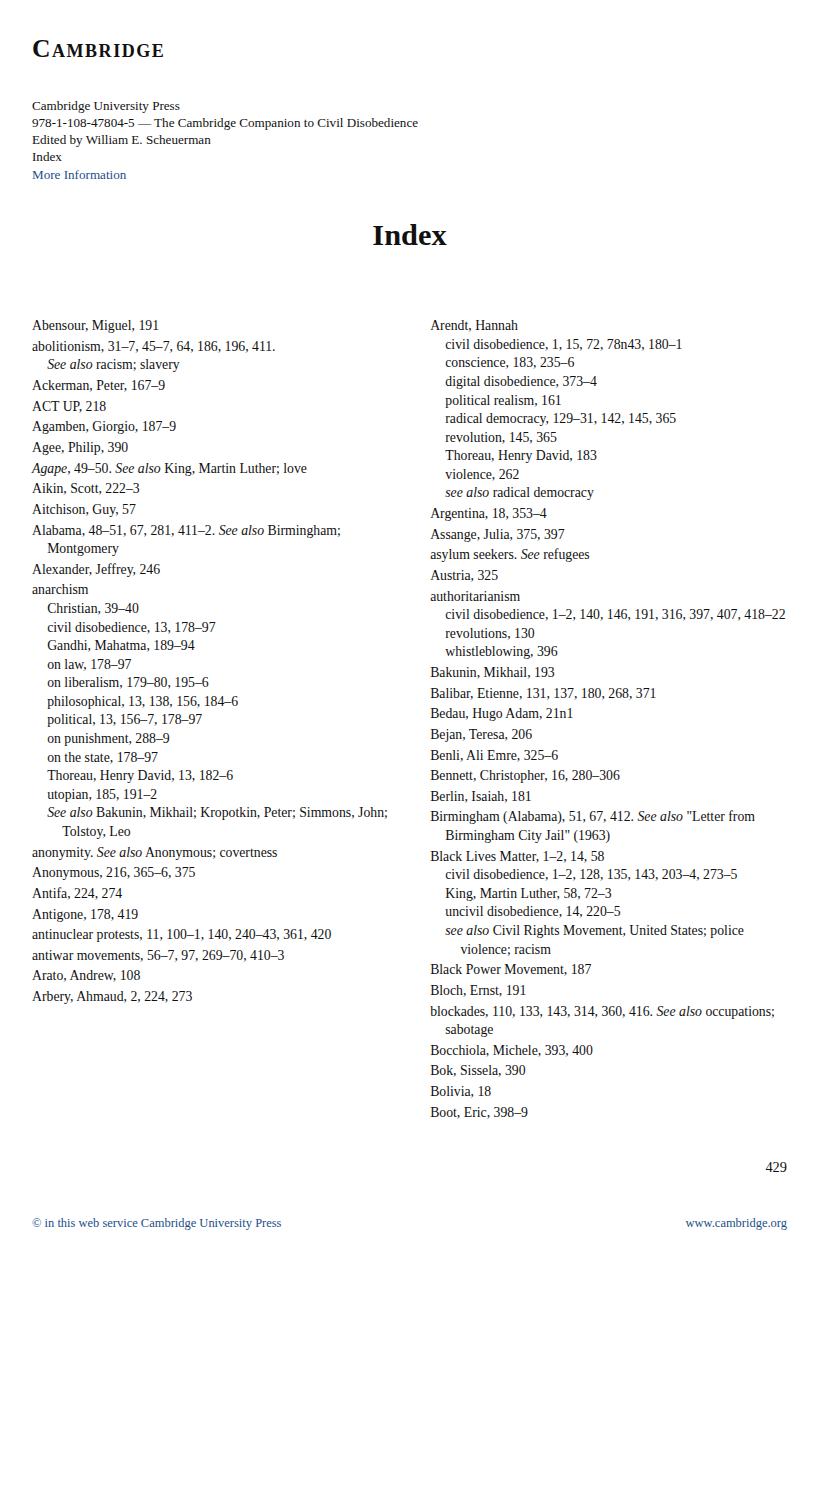Cambridge
Cambridge University Press
978-1-108-47804-5 — The Cambridge Companion to Civil Disobedience
Edited by William E. Scheuerman
Index
More Information
Index
Abensour, Miguel, 191
abolitionism, 31–7, 45–7, 64, 186, 196, 411.
See also racism; slavery
Ackerman, Peter, 167–9
ACT UP, 218
Agamben, Giorgio, 187–9
Agee, Philip, 390
Agape, 49–50. See also King, Martin Luther; love
Aikin, Scott, 222–3
Aitchison, Guy, 57
Alabama, 48–51, 67, 281, 411–2. See also Birmingham; Montgomery
Alexander, Jeffrey, 246
anarchism
Christian, 39–40
civil disobedience, 13, 178–97
Gandhi, Mahatma, 189–94
on law, 178–97
on liberalism, 179–80, 195–6
philosophical, 13, 138, 156, 184–6
political, 13, 156–7, 178–97
on punishment, 288–9
on the state, 178–97
Thoreau, Henry David, 13, 182–6
utopian, 185, 191–2
See also Bakunin, Mikhail; Kropotkin, Peter; Simmons, John; Tolstoy, Leo
anonymity. See also Anonymous; covertness
Anonymous, 216, 365–6, 375
Antifa, 224, 274
Antigone, 178, 419
antinuclear protests, 11, 100–1, 140, 240–43, 361, 420
antiwar movements, 56–7, 97, 269–70, 410–3
Arato, Andrew, 108
Arbery, Ahmaud, 2, 224, 273
Arendt, Hannah
civil disobedience, 1, 15, 72, 78n43, 180–1
conscience, 183, 235–6
digital disobedience, 373–4
political realism, 161
radical democracy, 129–31, 142, 145, 365
revolution, 145, 365
Thoreau, Henry David, 183
violence, 262
see also radical democracy
Argentina, 18, 353–4
Assange, Julia, 375, 397
asylum seekers. See refugees
Austria, 325
authoritarianism
civil disobedience, 1–2, 140, 146, 191, 316, 397, 407, 418–22
revolutions, 130
whistleblowing, 396
Bakunin, Mikhail, 193
Balibar, Etienne, 131, 137, 180, 268, 371
Bedau, Hugo Adam, 21n1
Bejan, Teresa, 206
Benli, Ali Emre, 325–6
Bennett, Christopher, 16, 280–306
Berlin, Isaiah, 181
Birmingham (Alabama), 51, 67, 412. See also "Letter from Birmingham City Jail" (1963)
Black Lives Matter, 1–2, 14, 58
civil disobedience, 1–2, 128, 135, 143, 203–4, 273–5
King, Martin Luther, 58, 72–3
uncivil disobedience, 14, 220–5
see also Civil Rights Movement, United States; police violence; racism
Black Power Movement, 187
Bloch, Ernst, 191
blockades, 110, 133, 143, 314, 360, 416. See also occupations; sabotage
Bocchiola, Michele, 393, 400
Bok, Sissela, 390
Bolivia, 18
Boot, Eric, 398–9
429
© in this web service Cambridge University Press www.cambridge.org